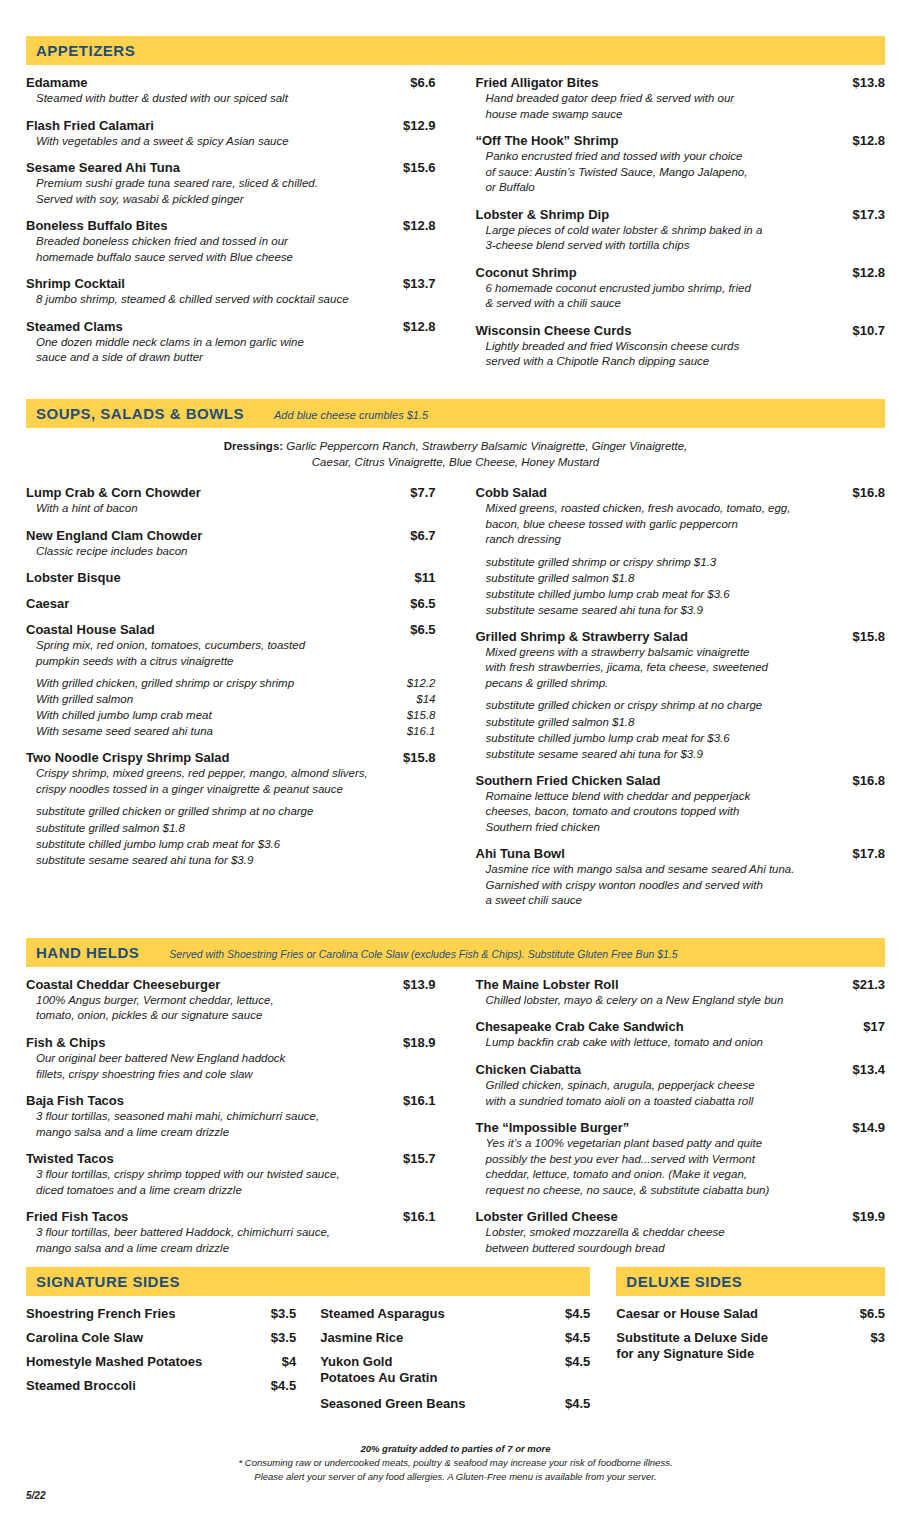APPETIZERS
Edamame$6.6
Steamed with butter & dusted with our spiced salt
Flash Fried Calamari$12.9
With vegetables and a sweet & spicy Asian sauce
Sesame Seared Ahi Tuna$15.6
Premium sushi grade tuna seared rare, sliced & chilled.
Served with soy, wasabi & pickled ginger
Boneless Buffalo Bites$12.8
Breaded boneless chicken fried and tossed in our
homemade buffalo sauce served with Blue cheese
Shrimp Cocktail$13.7
8 jumbo shrimp, steamed & chilled served with cocktail sauce
Steamed Clams$12.8
One dozen middle neck clams in a lemon garlic wine
sauce and a side of drawn butter
Fried Alligator Bites$13.8
Hand breaded gator deep fried & served with our
house made swamp sauce
“Off The Hook” Shrimp$12.8
Panko encrusted fried and tossed with your choice
of sauce: Austin’s Twisted Sauce, Mango Jalapeno,
or Buffalo
Lobster & Shrimp Dip$17.3
Large pieces of cold water lobster & shrimp baked in a
3-cheese blend served with tortilla chips
Coconut Shrimp$12.8
6 homemade coconut encrusted jumbo shrimp, fried
& served with a chili sauce
Wisconsin Cheese Curds$10.7
Lightly breaded and fried Wisconsin cheese curds
served with a Chipotle Ranch dipping sauce
SOUPS, SALADS & BOWLS
Add blue cheese crumbles $1.5
Dressings: Garlic Peppercorn Ranch, Strawberry Balsamic Vinaigrette, Ginger Vinaigrette,
Caesar, Citrus Vinaigrette, Blue Cheese, Honey Mustard
Lump Crab & Corn Chowder$7.7
With a hint of bacon
New England Clam Chowder$6.7
Classic recipe includes bacon
Lobster Bisque$11
Caesar$6.5
Coastal House Salad$6.5
Spring mix, red onion, tomatoes, cucumbers, toasted
pumpkin seeds with a citrus vinaigrette
With grilled chicken, grilled shrimp or crispy shrimp$12.2
With grilled salmon$14
With chilled jumbo lump crab meat$15.8
With sesame seed seared ahi tuna$16.1
Two Noodle Crispy Shrimp Salad$15.8
Crispy shrimp, mixed greens, red pepper, mango, almond slivers,
crispy noodles tossed in a ginger vinaigrette & peanut sauce
substitute grilled chicken or grilled shrimp at no charge
substitute grilled salmon $1.8
substitute chilled jumbo lump crab meat for $3.6
substitute sesame seared ahi tuna for $3.9
Cobb Salad$16.8
Mixed greens, roasted chicken, fresh avocado, tomato, egg,
bacon, blue cheese tossed with garlic peppercorn
ranch dressing
substitute grilled shrimp or crispy shrimp $1.3
substitute grilled salmon $1.8
substitute chilled jumbo lump crab meat for $3.6
substitute sesame seared ahi tuna for $3.9
Grilled Shrimp & Strawberry Salad$15.8
Mixed greens with a strawberry balsamic vinaigrette
with fresh strawberries, jicama, feta cheese, sweetened
pecans & grilled shrimp.
substitute grilled chicken or crispy shrimp at no charge
substitute grilled salmon $1.8
substitute chilled jumbo lump crab meat for $3.6
substitute sesame seared ahi tuna for $3.9
Southern Fried Chicken Salad$16.8
Romaine lettuce blend with cheddar and pepperjack
cheeses, bacon, tomato and croutons topped with
Southern fried chicken
Ahi Tuna Bowl$17.8
Jasmine rice with mango salsa and sesame seared Ahi tuna.
Garnished with crispy wonton noodles and served with
a sweet chili sauce
HAND HELDS
Served with Shoestring Fries or Carolina Cole Slaw (excludes Fish & Chips). Substitute Gluten Free Bun $1.5
Coastal Cheddar Cheeseburger$13.9
100% Angus burger, Vermont cheddar, lettuce,
tomato, onion, pickles & our signature sauce
Fish & Chips$18.9
Our original beer battered New England haddock
fillets, crispy shoestring fries and cole slaw
Baja Fish Tacos$16.1
3 flour tortillas, seasoned mahi mahi, chimichurri sauce,
mango salsa and a lime cream drizzle
Twisted Tacos$15.7
3 flour tortillas, crispy shrimp topped with our twisted sauce,
diced tomatoes and a lime cream drizzle
Fried Fish Tacos$16.1
3 flour tortillas, beer battered Haddock, chimichurri sauce,
mango salsa and a lime cream drizzle
The Maine Lobster Roll$21.3
Chilled lobster, mayo & celery on a New England style bun
Chesapeake Crab Cake Sandwich$17
Lump backfin crab cake with lettuce, tomato and onion
Chicken Ciabatta$13.4
Grilled chicken, spinach, arugula, pepperjack cheese
with a sundried tomato aioli on a toasted ciabatta roll
The “Impossible Burger”$14.9
Yes it’s a 100% vegetarian plant based patty and quite
possibly the best you ever had...served with Vermont
cheddar, lettuce, tomato and onion. (Make it vegan,
request no cheese, no sauce, & substitute ciabatta bun)
Lobster Grilled Cheese$19.9
Lobster, smoked mozzarella & cheddar cheese
between buttered sourdough bread
SIGNATURE SIDES
Shoestring French Fries$3.5
Carolina Cole Slaw$3.5
Homestyle Mashed Potatoes$4
Steamed Broccoli$4.5
Steamed Asparagus$4.5
Jasmine Rice$4.5
Yukon Gold
Potatoes Au Gratin$4.5
Seasoned Green Beans$4.5
DELUXE SIDES
Caesar or House Salad$6.5
Substitute a Deluxe Side
for any Signature Side$3
20% gratuity added to parties of 7 or more
* Consuming raw or undercooked meats, poultry & seafood may increase your risk of foodborne illness.
Please alert your server of any food allergies. A Gluten-Free menu is available from your server.
5/22